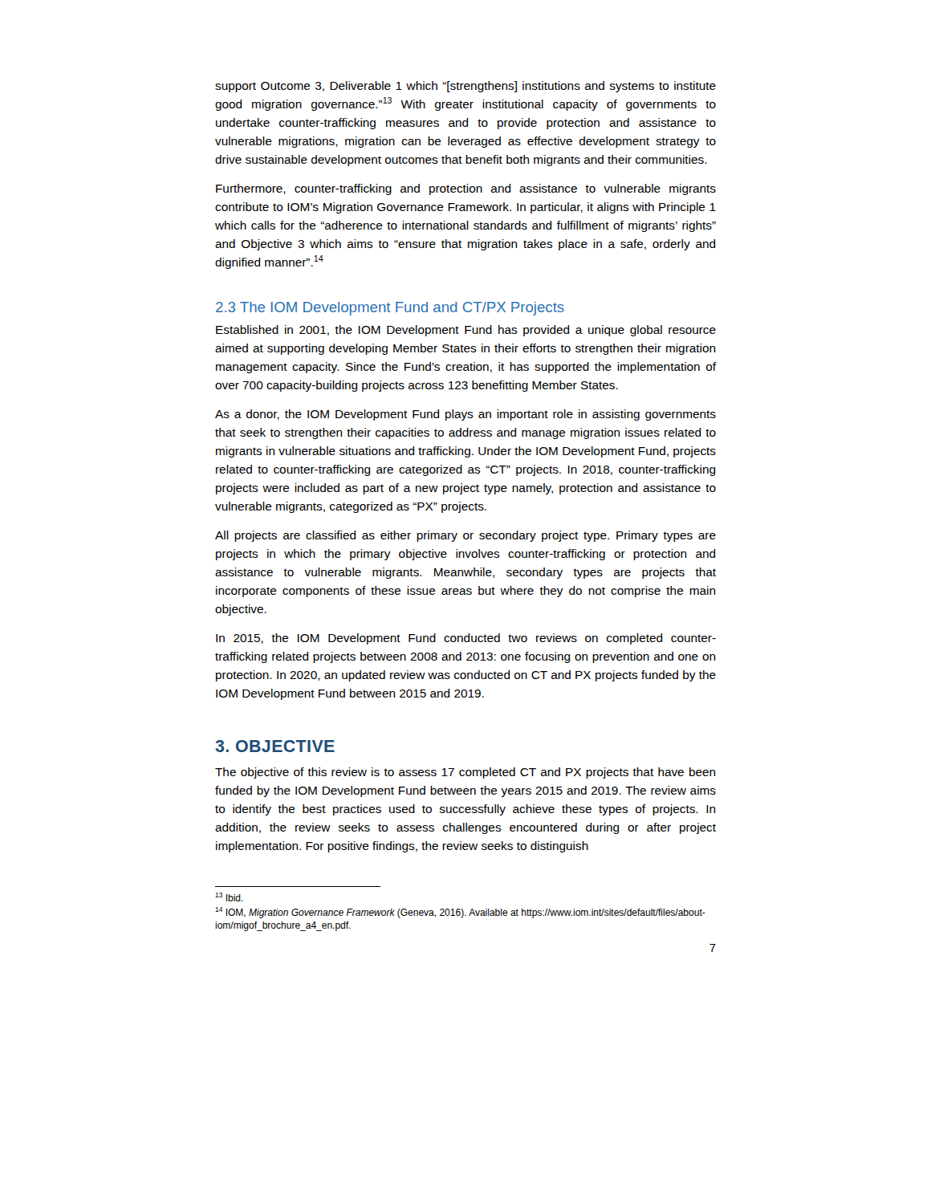support Outcome 3, Deliverable 1 which “[strengthens] institutions and systems to institute good migration governance.”13 With greater institutional capacity of governments to undertake counter-trafficking measures and to provide protection and assistance to vulnerable migrations, migration can be leveraged as effective development strategy to drive sustainable development outcomes that benefit both migrants and their communities.
Furthermore, counter-trafficking and protection and assistance to vulnerable migrants contribute to IOM’s Migration Governance Framework. In particular, it aligns with Principle 1 which calls for the “adherence to international standards and fulfillment of migrants’ rights” and Objective 3 which aims to “ensure that migration takes place in a safe, orderly and dignified manner”.14
2.3 The IOM Development Fund and CT/PX Projects
Established in 2001, the IOM Development Fund has provided a unique global resource aimed at supporting developing Member States in their efforts to strengthen their migration management capacity. Since the Fund’s creation, it has supported the implementation of over 700 capacity-building projects across 123 benefitting Member States.
As a donor, the IOM Development Fund plays an important role in assisting governments that seek to strengthen their capacities to address and manage migration issues related to migrants in vulnerable situations and trafficking. Under the IOM Development Fund, projects related to counter-trafficking are categorized as “CT” projects. In 2018, counter-trafficking projects were included as part of a new project type namely, protection and assistance to vulnerable migrants, categorized as “PX” projects.
All projects are classified as either primary or secondary project type. Primary types are projects in which the primary objective involves counter-trafficking or protection and assistance to vulnerable migrants. Meanwhile, secondary types are projects that incorporate components of these issue areas but where they do not comprise the main objective.
In 2015, the IOM Development Fund conducted two reviews on completed counter-trafficking related projects between 2008 and 2013: one focusing on prevention and one on protection. In 2020, an updated review was conducted on CT and PX projects funded by the IOM Development Fund between 2015 and 2019.
3. OBJECTIVE
The objective of this review is to assess 17 completed CT and PX projects that have been funded by the IOM Development Fund between the years 2015 and 2019. The review aims to identify the best practices used to successfully achieve these types of projects. In addition, the review seeks to assess challenges encountered during or after project implementation. For positive findings, the review seeks to distinguish
13 Ibid.
14 IOM, Migration Governance Framework (Geneva, 2016). Available at https://www.iom.int/sites/default/files/about-iom/migof_brochure_a4_en.pdf.
7